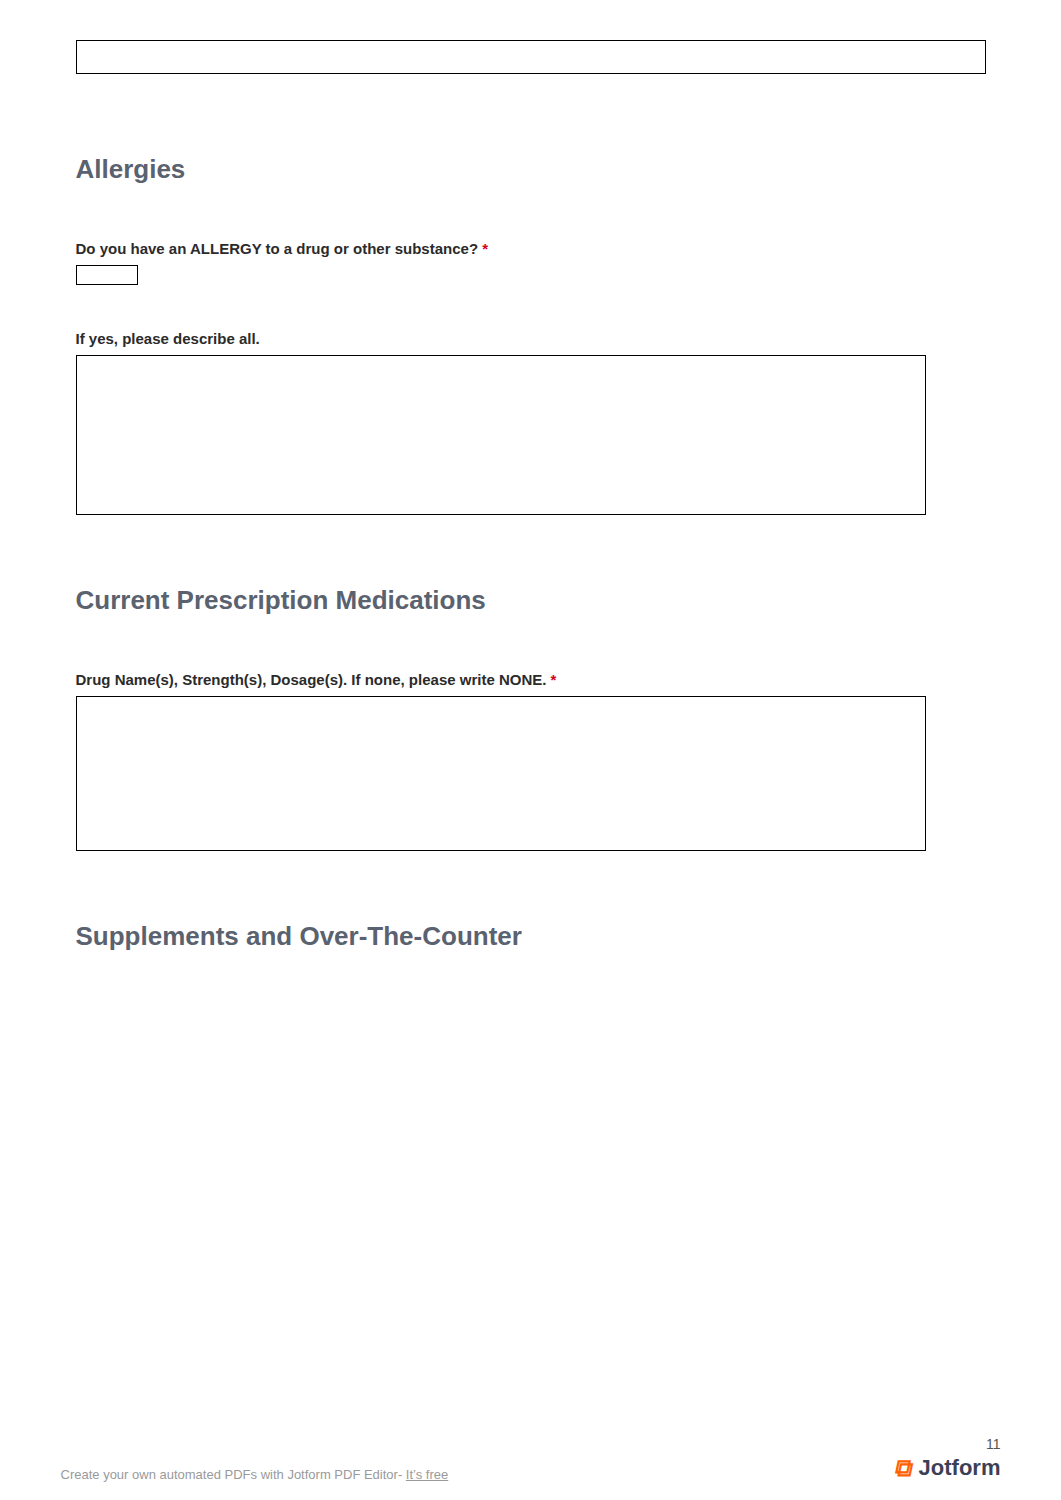Allergies
Do you have an ALLERGY to a drug or other substance? *
If yes, please describe all.
Current Prescription Medications
Drug Name(s), Strength(s), Dosage(s). If none, please write NONE. *
Supplements and Over-The-Counter
11
Create your own automated PDFs with Jotform PDF Editor- It’s free
⧉Jotform